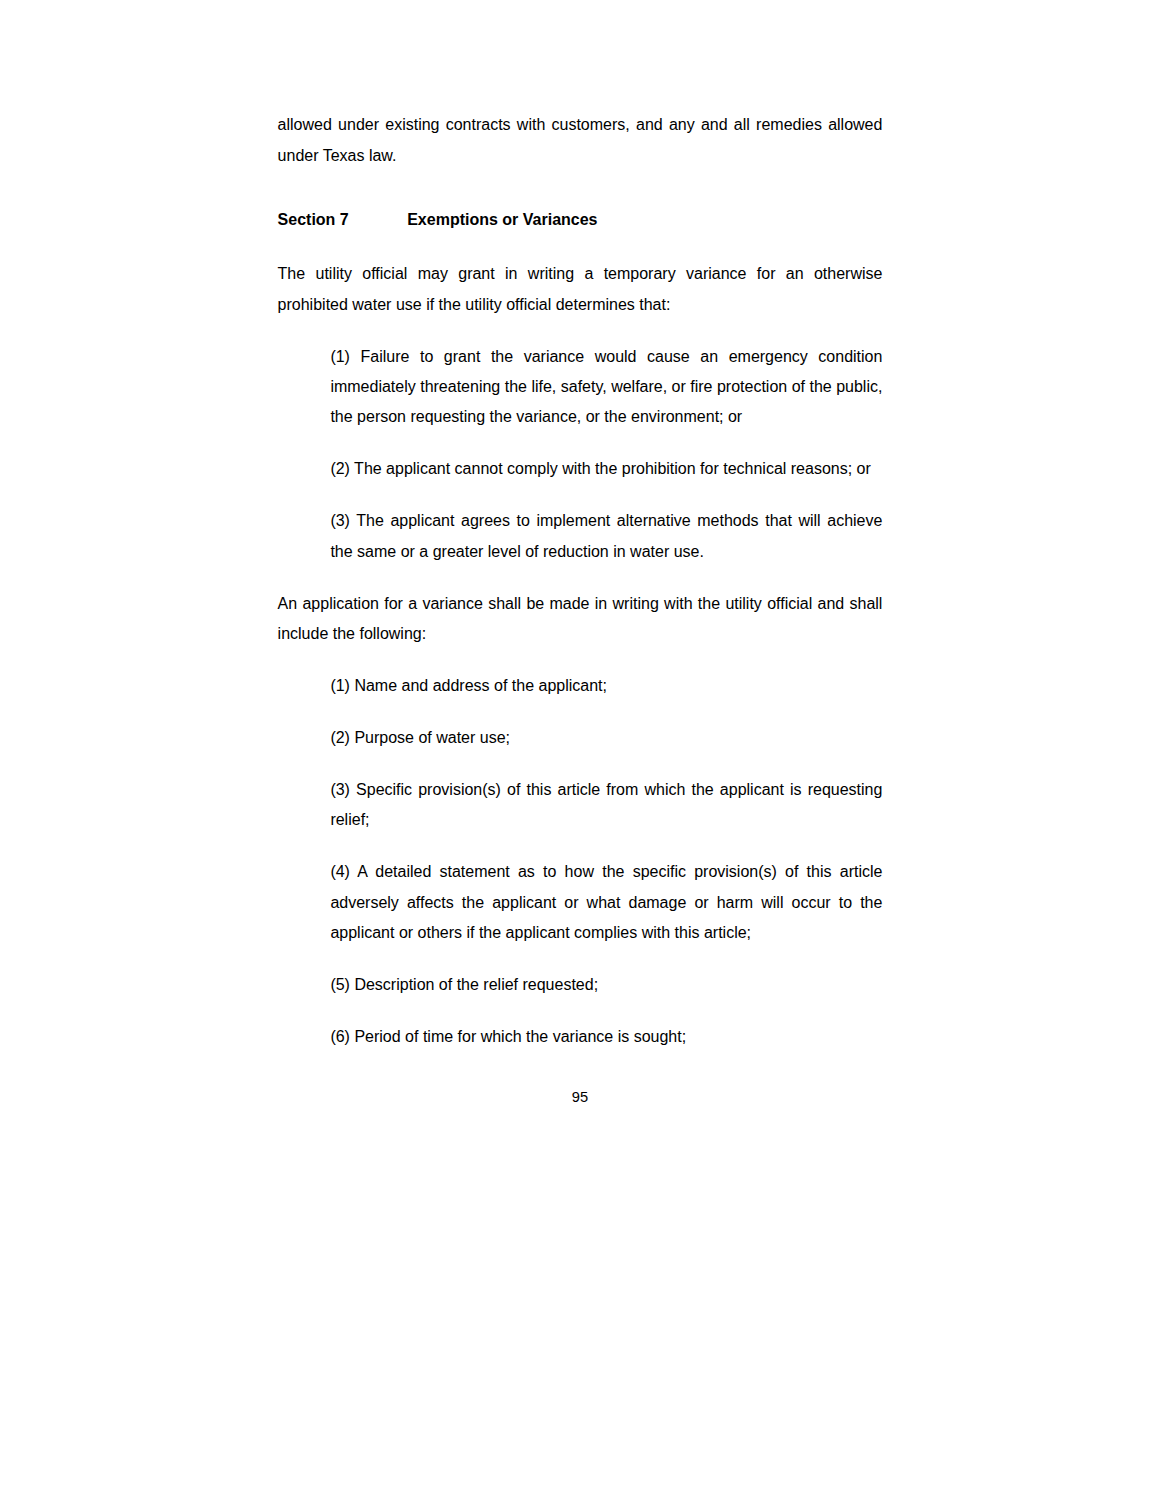allowed under existing contracts with customers, and any and all remedies allowed under Texas law.
Section 7 Exemptions or Variances
The utility official may grant in writing a temporary variance for an otherwise prohibited water use if the utility official determines that:
(1) Failure to grant the variance would cause an emergency condition immediately threatening the life, safety, welfare, or fire protection of the public, the person requesting the variance, or the environment; or
(2) The applicant cannot comply with the prohibition for technical reasons; or
(3) The applicant agrees to implement alternative methods that will achieve the same or a greater level of reduction in water use.
An application for a variance shall be made in writing with the utility official and shall include the following:
(1) Name and address of the applicant;
(2) Purpose of water use;
(3) Specific provision(s) of this article from which the applicant is requesting relief;
(4) A detailed statement as to how the specific provision(s) of this article adversely affects the applicant or what damage or harm will occur to the applicant or others if the applicant complies with this article;
(5) Description of the relief requested;
(6) Period of time for which the variance is sought;
95